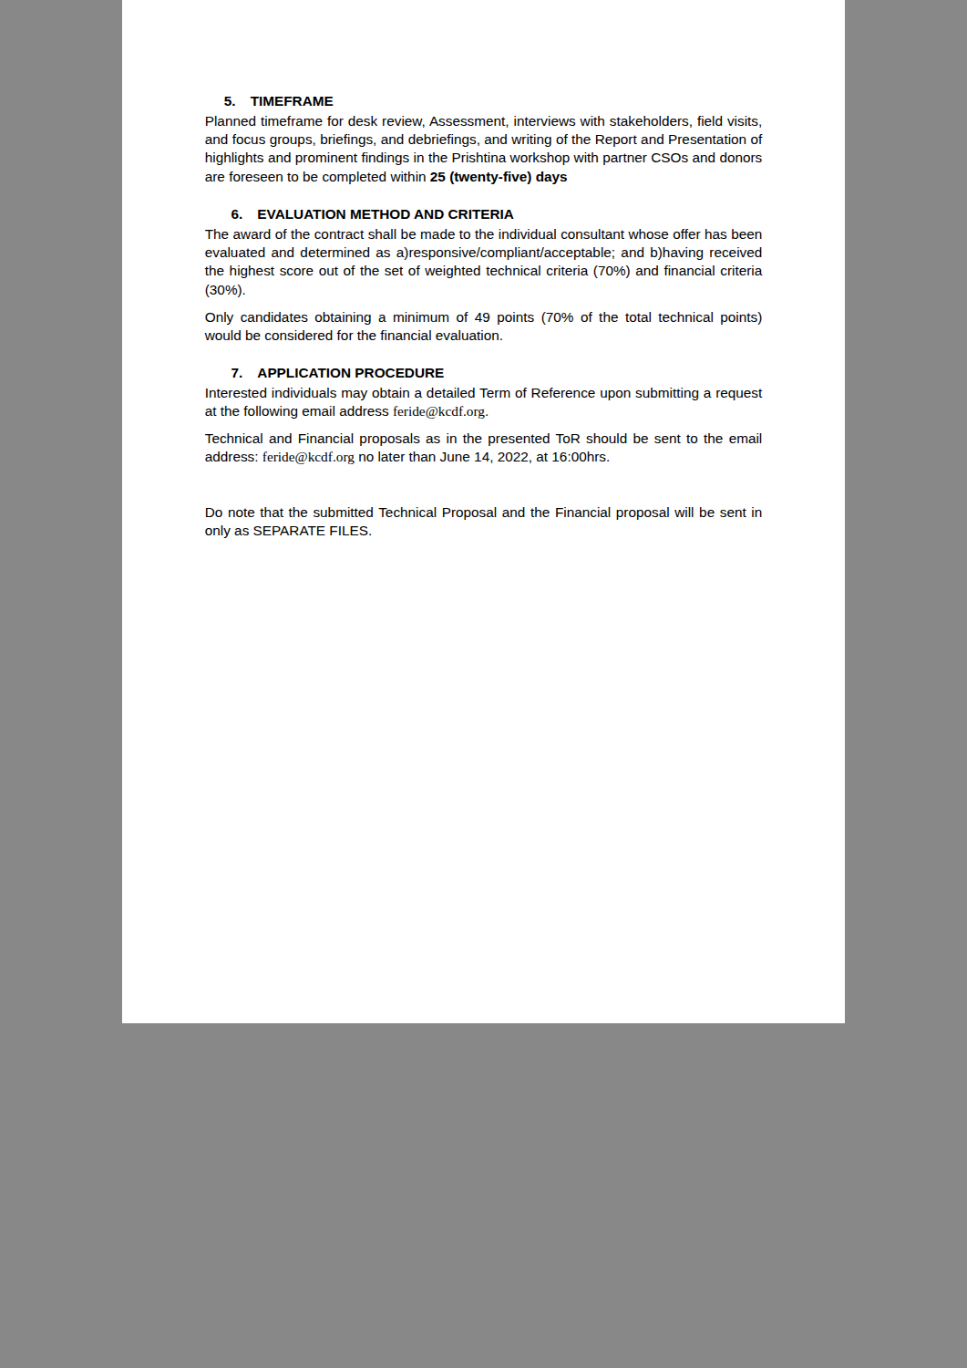5. TIMEFRAME
Planned timeframe for desk review, Assessment, interviews with stakeholders, field visits, and focus groups, briefings, and debriefings, and writing of the Report and Presentation of highlights and prominent findings in the Prishtina workshop with partner CSOs and donors are foreseen to be completed within 25 (twenty-five) days
6. EVALUATION METHOD AND CRITERIA
The award of the contract shall be made to the individual consultant whose offer has been evaluated and determined as a)responsive/compliant/acceptable; and b)having received the highest score out of the set of weighted technical criteria (70%) and financial criteria (30%).
Only candidates obtaining a minimum of 49 points (70% of the total technical points) would be considered for the financial evaluation.
7. APPLICATION PROCEDURE
Interested individuals may obtain a detailed Term of Reference upon submitting a request at the following email address feride@kcdf.org.
Technical and Financial proposals as in the presented ToR should be sent to the email address: feride@kcdf.org no later than June 14, 2022, at 16:00hrs.
Do note that the submitted Technical Proposal and the Financial proposal will be sent in only as SEPARATE FILES.